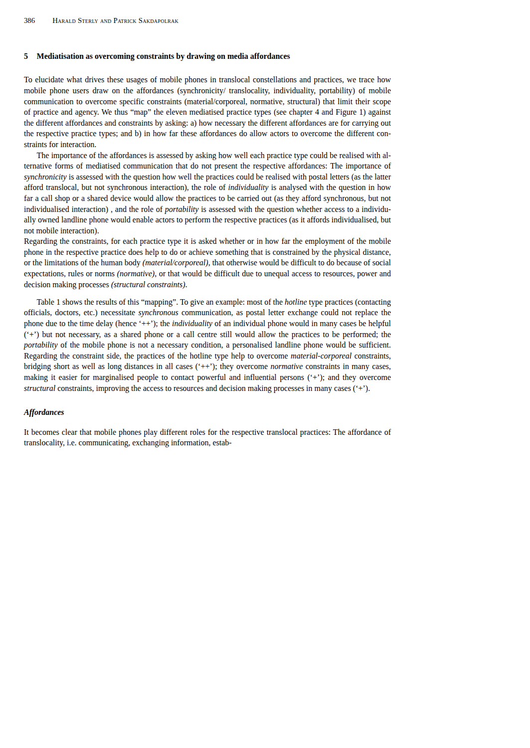386 Harald Sterly and Patrick Sakdapolrak
5 Mediatisation as overcoming constraints by drawing on media affordances
To elucidate what drives these usages of mobile phones in translocal constellations and practices, we trace how mobile phone users draw on the affordances (synchronicity/ translocality, individuality, portability) of mobile communication to overcome specific constraints (material/corporeal, normative, structural) that limit their scope of practice and agency. We thus “map” the eleven mediatised practice types (see chapter 4 and Figure 1) against the different affordances and constraints by asking: a) how necessary the different affordances are for carrying out the respective practice types; and b) in how far these affordances do allow actors to overcome the different constraints for interaction.
The importance of the affordances is assessed by asking how well each practice type could be realised with alternative forms of mediatised communication that do not present the respective affordances: The importance of synchronicity is assessed with the question how well the practices could be realised with postal letters (as the latter afford translocal, but not synchronous interaction), the role of individuality is analysed with the question in how far a call shop or a shared device would allow the practices to be carried out (as they afford synchronous, but not individualised interaction) , and the role of portability is assessed with the question whether access to a individually owned landline phone would enable actors to perform the respective practices (as it affords individualised, but not mobile interaction).
Regarding the constraints, for each practice type it is asked whether or in how far the employment of the mobile phone in the respective practice does help to do or achieve something that is constrained by the physical distance, or the limitations of the human body (material/corporeal), that otherwise would be difficult to do because of social expectations, rules or norms (normative), or that would be difficult due to unequal access to resources, power and decision making processes (structural constraints).
Table 1 shows the results of this “mapping”. To give an example: most of the hotline type practices (contacting officials, doctors, etc.) necessitate synchronous communication, as postal letter exchange could not replace the phone due to the time delay (hence ‘++’); the individuality of an individual phone would in many cases be helpful (‘+’) but not necessary, as a shared phone or a call centre still would allow the practices to be performed; the portability of the mobile phone is not a necessary condition, a personalised landline phone would be sufficient. Regarding the constraint side, the practices of the hotline type help to overcome material-corporeal constraints, bridging short as well as long distances in all cases (‘++’); they overcome normative constraints in many cases, making it easier for marginalised people to contact powerful and influential persons (‘+’); and they overcome structural constraints, improving the access to resources and decision making processes in many cases (‘+’).
Affordances
It becomes clear that mobile phones play different roles for the respective translocal practices: The affordance of translocality, i.e. communicating, exchanging information, estab-